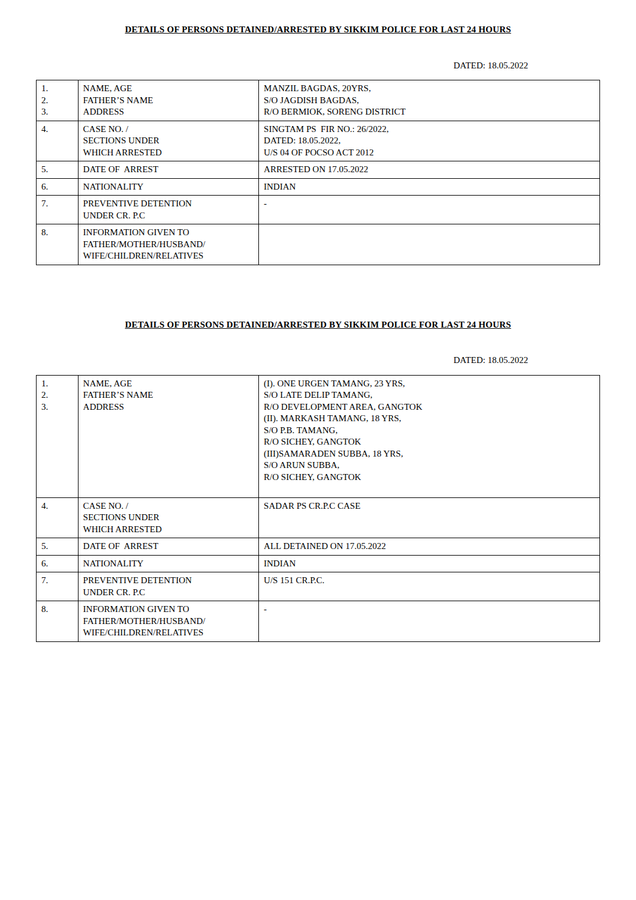DETAILS OF PERSONS DETAINED/ARRESTED BY SIKKIM POLICE FOR LAST 24 HOURS
DATED: 18.05.2022
| 1. 2. 3. | NAME, AGE FATHER’S NAME ADDRESS | MANZIL BAGDAS, 20YRS, S/O JAGDISH BAGDAS, R/O BERMIOK, SORENG DISTRICT |
| 4. | CASE NO. / SECTIONS UNDER WHICH ARRESTED | SINGTAM PS FIR NO.: 26/2022, DATED: 18.05.2022, U/S 04 OF POCSO ACT 2012 |
| 5. | DATE OF ARREST | ARRESTED ON 17.05.2022 |
| 6. | NATIONALITY | INDIAN |
| 7. | PREVENTIVE DETENTION UNDER CR. P.C | - |
| 8. | INFORMATION GIVEN TO FATHER/MOTHER/HUSBAND/ WIFE/CHILDREN/RELATIVES | |
DETAILS OF PERSONS DETAINED/ARRESTED BY SIKKIM POLICE FOR LAST 24 HOURS
DATED: 18.05.2022
| 1. 2. 3. | NAME, AGE FATHER’S NAME ADDRESS | (I). ONE URGEN TAMANG, 23 YRS, S/O LATE DELIP TAMANG, R/O DEVELOPMENT AREA, GANGTOK (II). MARKASH TAMANG, 18 YRS, S/O P.B. TAMANG, R/O SICHEY, GANGTOK (III)SAMARADEN SUBBA, 18 YRS, S/O ARUN SUBBA, R/O SICHEY, GANGTOK |
| 4. | CASE NO. / SECTIONS UNDER WHICH ARRESTED | SADAR PS CR.P.C CASE |
| 5. | DATE OF ARREST | ALL DETAINED ON 17.05.2022 |
| 6. | NATIONALITY | INDIAN |
| 7. | PREVENTIVE DETENTION UNDER CR. P.C | U/S 151 CR.P.C. |
| 8. | INFORMATION GIVEN TO FATHER/MOTHER/HUSBAND/ WIFE/CHILDREN/RELATIVES | - |